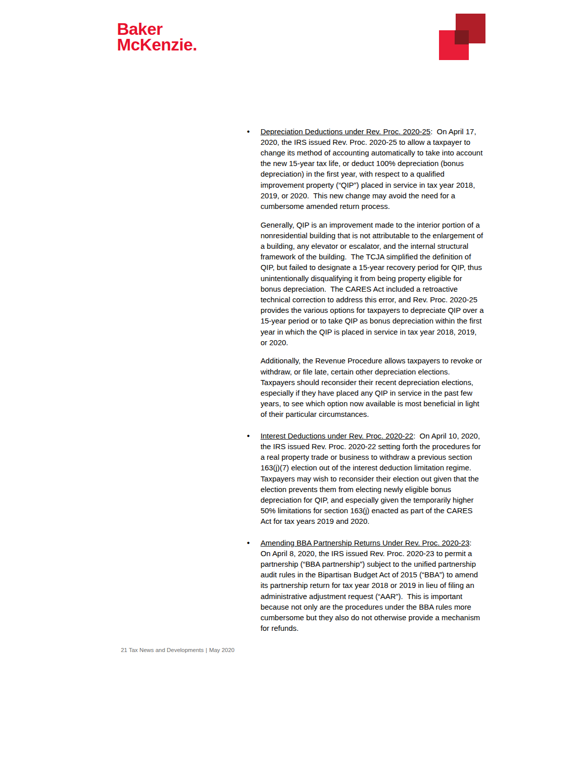Baker
McKenzie.
Depreciation Deductions under Rev. Proc. 2020-25: On April 17, 2020, the IRS issued Rev. Proc. 2020-25 to allow a taxpayer to change its method of accounting automatically to take into account the new 15-year tax life, or deduct 100% depreciation (bonus depreciation) in the first year, with respect to a qualified improvement property (“QIP”) placed in service in tax year 2018, 2019, or 2020. This new change may avoid the need for a cumbersome amended return process.
Generally, QIP is an improvement made to the interior portion of a nonresidential building that is not attributable to the enlargement of a building, any elevator or escalator, and the internal structural framework of the building. The TCJA simplified the definition of QIP, but failed to designate a 15-year recovery period for QIP, thus unintentionally disqualifying it from being property eligible for bonus depreciation. The CARES Act included a retroactive technical correction to address this error, and Rev. Proc. 2020-25 provides the various options for taxpayers to depreciate QIP over a 15-year period or to take QIP as bonus depreciation within the first year in which the QIP is placed in service in tax year 2018, 2019, or 2020.
Additionally, the Revenue Procedure allows taxpayers to revoke or withdraw, or file late, certain other depreciation elections. Taxpayers should reconsider their recent depreciation elections, especially if they have placed any QIP in service in the past few years, to see which option now available is most beneficial in light of their particular circumstances.
Interest Deductions under Rev. Proc. 2020-22: On April 10, 2020, the IRS issued Rev. Proc. 2020-22 setting forth the procedures for a real property trade or business to withdraw a previous section 163(j)(7) election out of the interest deduction limitation regime. Taxpayers may wish to reconsider their election out given that the election prevents them from electing newly eligible bonus depreciation for QIP, and especially given the temporarily higher 50% limitations for section 163(j) enacted as part of the CARES Act for tax years 2019 and 2020.
Amending BBA Partnership Returns Under Rev. Proc. 2020-23: On April 8, 2020, the IRS issued Rev. Proc. 2020-23 to permit a partnership (“BBA partnership”) subject to the unified partnership audit rules in the Bipartisan Budget Act of 2015 (“BBA”) to amend its partnership return for tax year 2018 or 2019 in lieu of filing an administrative adjustment request (“AAR”). This is important because not only are the procedures under the BBA rules more cumbersome but they also do not otherwise provide a mechanism for refunds.
21 Tax News and Developments|May 2020